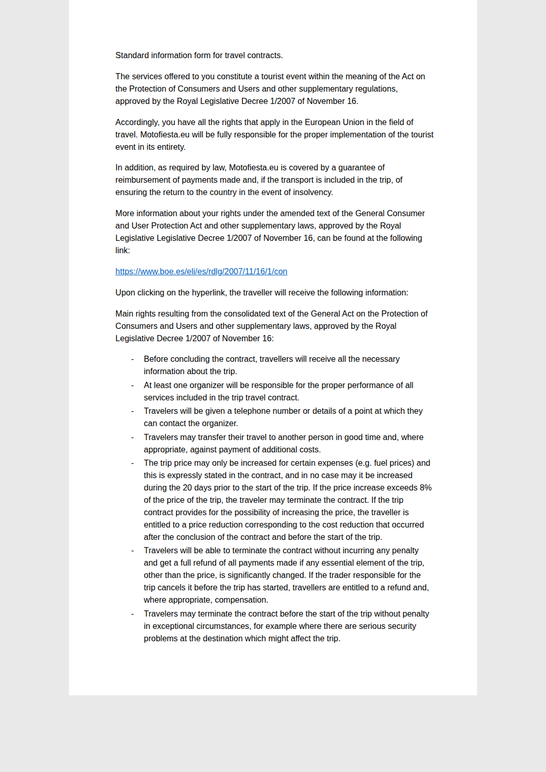Standard information form for travel contracts.
The services offered to you constitute a tourist event within the meaning of the Act on the Protection of Consumers and Users and other supplementary regulations, approved by the Royal Legislative Decree 1/2007 of November 16.
Accordingly, you have all the rights that apply in the European Union in the field of travel. Motofiesta.eu will be fully responsible for the proper implementation of the tourist event in its entirety.
In addition, as required by law, Motofiesta.eu is covered by a guarantee of reimbursement of payments made and, if the transport is included in the trip, of ensuring the return to the country in the event of insolvency.
More information about your rights under the amended text of the General Consumer and User Protection Act and other supplementary laws, approved by the Royal Legislative Legislative Decree 1/2007 of November 16, can be found at the following link:
https://www.boe.es/eli/es/rdlg/2007/11/16/1/con
Upon clicking on the hyperlink, the traveller will receive the following information:
Main rights resulting from the consolidated text of the General Act on the Protection of Consumers and Users and other supplementary laws, approved by the Royal Legislative Decree 1/2007 of November 16:
Before concluding the contract, travellers will receive all the necessary information about the trip.
At least one organizer will be responsible for the proper performance of all services included in the trip travel contract.
Travelers will be given a telephone number or details of a point at which they can contact the organizer.
Travelers may transfer their travel to another person in good time and, where appropriate, against payment of additional costs.
The trip price may only be increased for certain expenses (e.g. fuel prices) and this is expressly stated in the contract, and in no case may it be increased during the 20 days prior to the start of the trip. If the price increase exceeds 8% of the price of the trip, the traveler may terminate the contract. If the trip contract provides for the possibility of increasing the price, the traveller is entitled to a price reduction corresponding to the cost reduction that occurred after the conclusion of the contract and before the start of the trip.
Travelers will be able to terminate the contract without incurring any penalty and get a full refund of all payments made if any essential element of the trip, other than the price, is significantly changed. If the trader responsible for the trip cancels it before the trip has started, travellers are entitled to a refund and, where appropriate, compensation.
Travelers may terminate the contract before the start of the trip without penalty in exceptional circumstances, for example where there are serious security problems at the destination which might affect the trip.